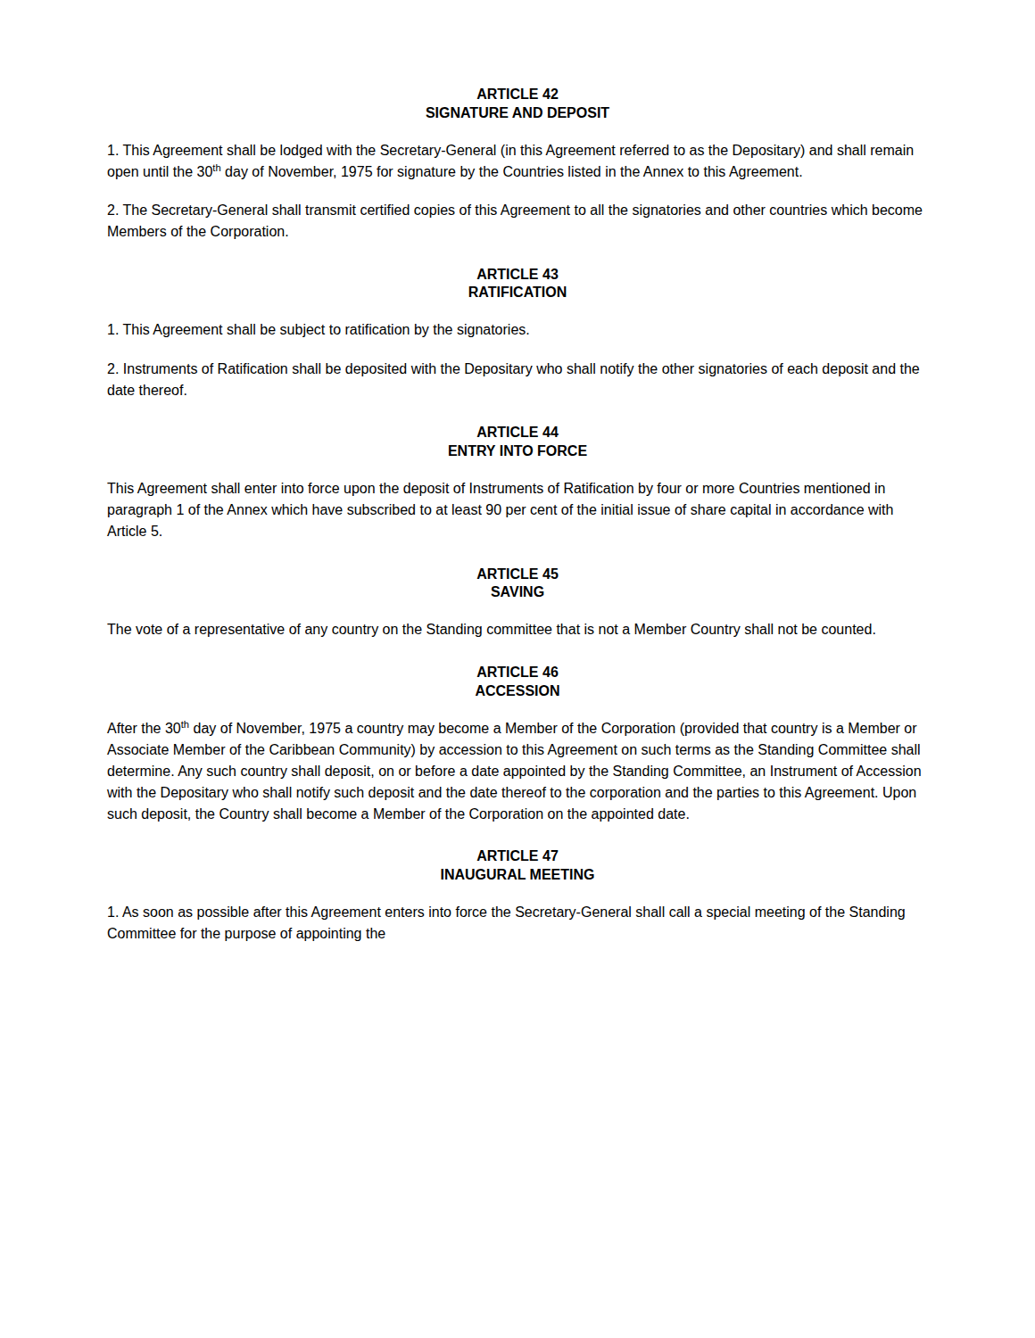ARTICLE 42 SIGNATURE AND DEPOSIT
1. This Agreement shall be lodged with the Secretary-General (in this Agreement referred to as the Depositary) and shall remain open until the 30th day of November, 1975 for signature by the Countries listed in the Annex to this Agreement.
2. The Secretary-General shall transmit certified copies of this Agreement to all the signatories and other countries which become Members of the Corporation.
ARTICLE 43 RATIFICATION
1. This Agreement shall be subject to ratification by the signatories.
2. Instruments of Ratification shall be deposited with the Depositary who shall notify the other signatories of each deposit and the date thereof.
ARTICLE 44 ENTRY INTO FORCE
This Agreement shall enter into force upon the deposit of Instruments of Ratification by four or more Countries mentioned in paragraph 1 of the Annex which have subscribed to at least 90 per cent of the initial issue of share capital in accordance with Article 5.
ARTICLE 45 SAVING
The vote of a representative of any country on the Standing committee that is not a Member Country shall not be counted.
ARTICLE 46 ACCESSION
After the 30th day of November, 1975 a country may become a Member of the Corporation (provided that country is a Member or Associate Member of the Caribbean Community) by accession to this Agreement on such terms as the Standing Committee shall determine. Any such country shall deposit, on or before a date appointed by the Standing Committee, an Instrument of Accession with the Depositary who shall notify such deposit and the date thereof to the corporation and the parties to this Agreement. Upon such deposit, the Country shall become a Member of the Corporation on the appointed date.
ARTICLE 47 INAUGURAL MEETING
1. As soon as possible after this Agreement enters into force the Secretary-General shall call a special meeting of the Standing Committee for the purpose of appointing the